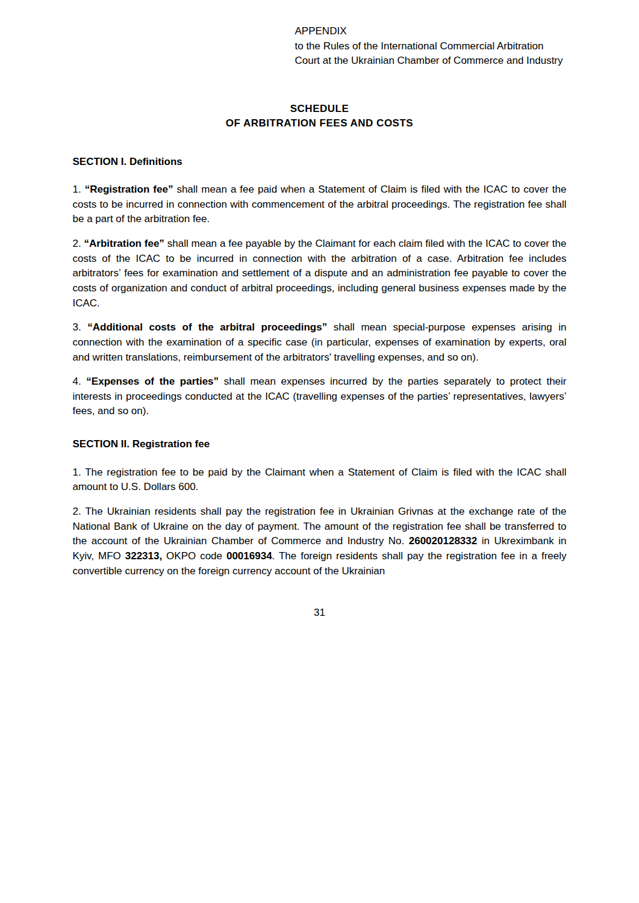APPENDIX
to the Rules of the International Commercial Arbitration Court at the Ukrainian Chamber of Commerce and Industry
SCHEDULE
OF ARBITRATION FEES AND COSTS
SECTION I. Definitions
1. “Registration fee” shall mean a fee paid when a Statement of Claim is filed with the ICAC to cover the costs to be incurred in connection with commencement of the arbitral proceedings. The registration fee shall be a part of the arbitration fee.
2. “Arbitration fee” shall mean a fee payable by the Claimant for each claim filed with the ICAC to cover the costs of the ICAC to be incurred in connection with the arbitration of a case. Arbitration fee includes arbitrators’ fees for examination and settlement of a dispute and an administration fee payable to cover the costs of organization and conduct of arbitral proceedings, including general business expenses made by the ICAC.
3. “Additional costs of the arbitral proceedings” shall mean special-purpose expenses arising in connection with the examination of a specific case (in particular, expenses of examination by experts, oral and written translations, reimbursement of the arbitrators' travelling expenses, and so on).
4. “Expenses of the parties” shall mean expenses incurred by the parties separately to protect their interests in proceedings conducted at the ICAC (travelling expenses of the parties’ representatives, lawyers’ fees, and so on).
SECTION II. Registration fee
1. The registration fee to be paid by the Claimant when a Statement of Claim is filed with the ICAC shall amount to U.S. Dollars 600.
2. The Ukrainian residents shall pay the registration fee in Ukrainian Grivnas at the exchange rate of the National Bank of Ukraine on the day of payment. The amount of the registration fee shall be transferred to the account of the Ukrainian Chamber of Commerce and Industry No. 260020128332 in Ukreximbank in Kyiv, MFO 322313, OKPO code 00016934. The foreign residents shall pay the registration fee in a freely convertible currency on the foreign currency account of the Ukrainian
31